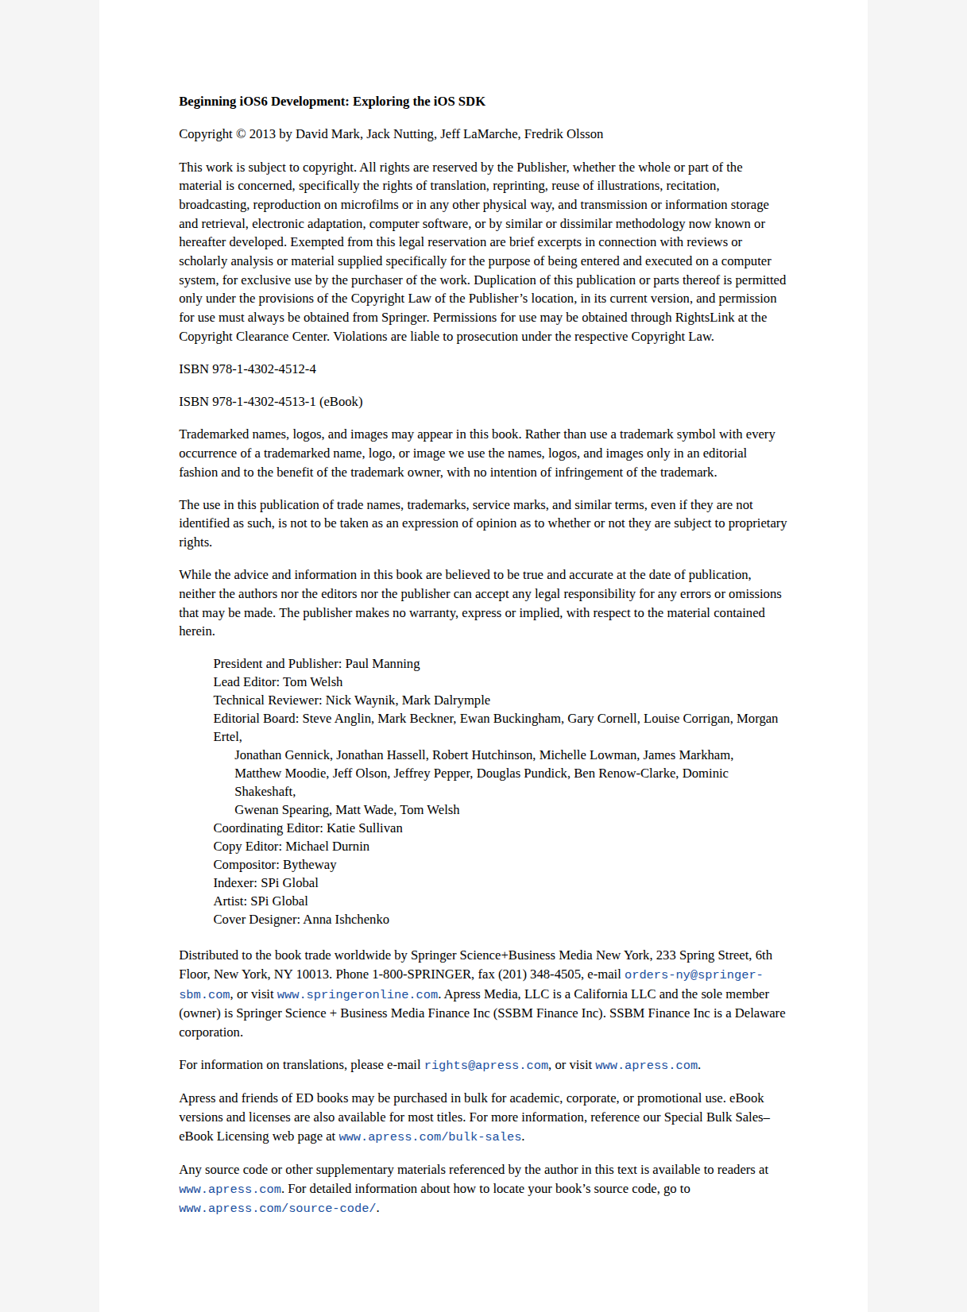Beginning iOS6 Development: Exploring the iOS SDK
Copyright © 2013 by David Mark, Jack Nutting, Jeff LaMarche, Fredrik Olsson
This work is subject to copyright. All rights are reserved by the Publisher, whether the whole or part of the material is concerned, specifically the rights of translation, reprinting, reuse of illustrations, recitation, broadcasting, reproduction on microfilms or in any other physical way, and transmission or information storage and retrieval, electronic adaptation, computer software, or by similar or dissimilar methodology now known or hereafter developed. Exempted from this legal reservation are brief excerpts in connection with reviews or scholarly analysis or material supplied specifically for the purpose of being entered and executed on a computer system, for exclusive use by the purchaser of the work. Duplication of this publication or parts thereof is permitted only under the provisions of the Copyright Law of the Publisher’s location, in its current version, and permission for use must always be obtained from Springer. Permissions for use may be obtained through RightsLink at the Copyright Clearance Center. Violations are liable to prosecution under the respective Copyright Law.
ISBN 978-1-4302-4512-4
ISBN 978-1-4302-4513-1 (eBook)
Trademarked names, logos, and images may appear in this book. Rather than use a trademark symbol with every occurrence of a trademarked name, logo, or image we use the names, logos, and images only in an editorial fashion and to the benefit of the trademark owner, with no intention of infringement of the trademark.
The use in this publication of trade names, trademarks, service marks, and similar terms, even if they are not identified as such, is not to be taken as an expression of opinion as to whether or not they are subject to proprietary rights.
While the advice and information in this book are believed to be true and accurate at the date of publication, neither the authors nor the editors nor the publisher can accept any legal responsibility for any errors or omissions that may be made. The publisher makes no warranty, express or implied, with respect to the material contained herein.
President and Publisher: Paul Manning
Lead Editor: Tom Welsh
Technical Reviewer: Nick Waynik, Mark Dalrymple
Editorial Board: Steve Anglin, Mark Beckner, Ewan Buckingham, Gary Cornell, Louise Corrigan, Morgan Ertel, Jonathan Gennick, Jonathan Hassell, Robert Hutchinson, Michelle Lowman, James Markham, Matthew Moodie, Jeff Olson, Jeffrey Pepper, Douglas Pundick, Ben Renow-Clarke, Dominic Shakeshaft, Gwenan Spearing, Matt Wade, Tom Welsh Coordinating Editor: Katie Sullivan
Copy Editor: Michael Durnin
Compositor: Bytheway
Indexer: SPi Global
Artist: SPi Global
Cover Designer: Anna Ishchenko
Distributed to the book trade worldwide by Springer Science+Business Media New York, 233 Spring Street, 6th Floor, New York, NY 10013. Phone 1-800-SPRINGER, fax (201) 348-4505, e-mail orders-ny@springer-sbm.com, or visit www.springeronline.com. Apress Media, LLC is a California LLC and the sole member (owner) is Springer Science + Business Media Finance Inc (SSBM Finance Inc). SSBM Finance Inc is a Delaware corporation.
For information on translations, please e-mail rights@apress.com, or visit www.apress.com.
Apress and friends of ED books may be purchased in bulk for academic, corporate, or promotional use. eBook versions and licenses are also available for most titles. For more information, reference our Special Bulk Sales–eBook Licensing web page at www.apress.com/bulk-sales.
Any source code or other supplementary materials referenced by the author in this text is available to readers at www.apress.com. For detailed information about how to locate your book’s source code, go to www.apress.com/source-code/.